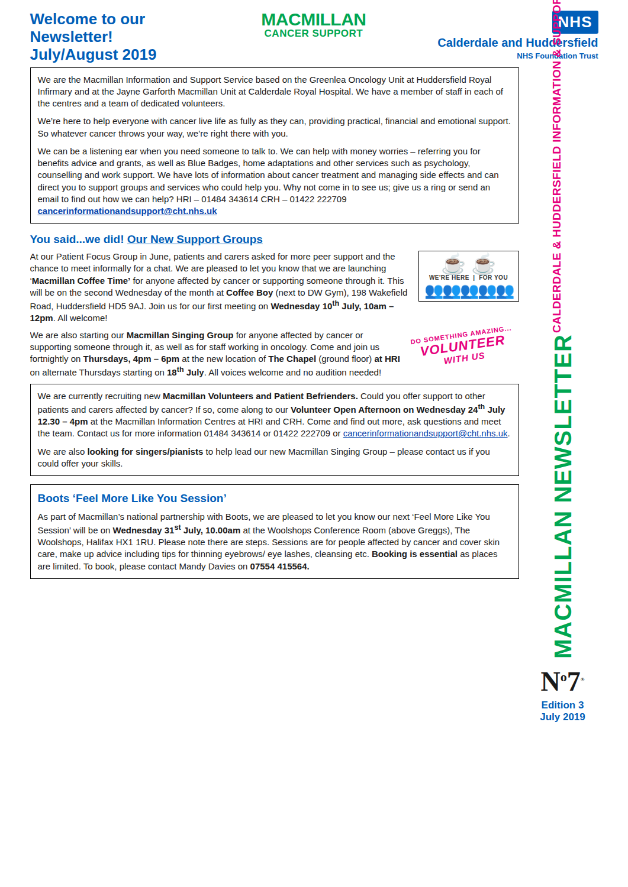Welcome to our Newsletter!
July/August 2019
MACMILLAN
CANCER SUPPORT
NHS
Calderdale and Huddersfield
NHS Foundation Trust
We are the Macmillan Information and Support Service based on the Greenlea Oncology Unit at Huddersfield Royal Infirmary and at the Jayne Garforth Macmillan Unit at Calderdale Royal Hospital. We have a member of staff in each of the centres and a team of dedicated volunteers.
We’re here to help everyone with cancer live life as fully as they can, providing practical, financial and emotional support. So whatever cancer throws your way, we’re right there with you.
We can be a listening ear when you need someone to talk to. We can help with money worries – referring you for benefits advice and grants, as well as Blue Badges, home adaptations and other services such as psychology, counselling and work support. We have lots of information about cancer treatment and managing side effects and can direct you to support groups and services who could help you. Why not come in to see us; give us a ring or send an email to find out how we can help? HRI – 01484 343614 CRH – 01422 222709 cancerinformationandsupport@cht.nhs.uk
You said...we did! Our New Support Groups
☕ ☕
WE'RE HERE | FOR YOU
👥👥👥👥👥
At our Patient Focus Group in June, patients and carers asked for more peer support and the chance to meet informally for a chat. We are pleased to let you know that we are launching ‘Macmillan Coffee Time’ for anyone affected by cancer or supporting someone through it. This will be on the second Wednesday of the month at Coffee Boy (next to DW Gym), 198 Wakefield Road, Huddersfield HD5 9AJ. Join us for our first meeting on Wednesday 10th July, 10am – 12pm. All welcome!
DO SOMETHING AMAZING...
VOLUNTEER
WITH US
We are also starting our Macmillan Singing Group for anyone affected by cancer or supporting someone through it, as well as for staff working in oncology. Come and join us fortnightly on Thursdays, 4pm – 6pm at the new location of The Chapel (ground floor) at HRI on alternate Thursdays starting on 18th July. All voices welcome and no audition needed!
We are currently recruiting new Macmillan Volunteers and Patient Befrienders. Could you offer support to other patients and carers affected by cancer? If so, come along to our Volunteer Open Afternoon on Wednesday 24th July 12.30 – 4pm at the Macmillan Information Centres at HRI and CRH. Come and find out more, ask questions and meet the team. Contact us for more information 01484 343614 or 01422 222709 or cancerinformationandsupport@cht.nhs.uk.
We are also looking for singers/pianists to help lead our new Macmillan Singing Group – please contact us if you could offer your skills.
Boots ‘Feel More Like You Session’
As part of Macmillan’s national partnership with Boots, we are pleased to let you know our next ‘Feel More Like You Session’ will be on Wednesday 31st July, 10.00am at the Woolshops Conference Room (above Greggs), The Woolshops, Halifax HX1 1RU. Please note there are steps. Sessions are for people affected by cancer and cover skin care, make up advice including tips for thinning eyebrows/ eye lashes, cleansing etc. Booking is essential as places are limited. To book, please contact Mandy Davies on 07554 415564.
MACMILLAN NEWSLETTER CALDERDALE & HUDDERSFIELD INFORMATION & SUPPORT SERVICE
No7®
Edition 3
July 2019